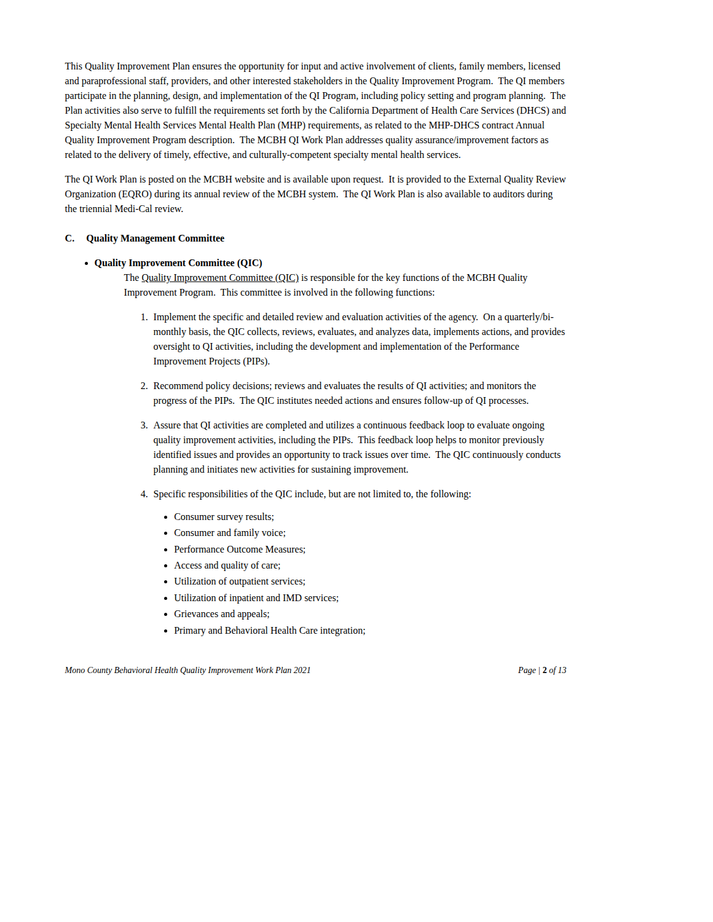This Quality Improvement Plan ensures the opportunity for input and active involvement of clients, family members, licensed and paraprofessional staff, providers, and other interested stakeholders in the Quality Improvement Program. The QI members participate in the planning, design, and implementation of the QI Program, including policy setting and program planning. The Plan activities also serve to fulfill the requirements set forth by the California Department of Health Care Services (DHCS) and Specialty Mental Health Services Mental Health Plan (MHP) requirements, as related to the MHP-DHCS contract Annual Quality Improvement Program description. The MCBH QI Work Plan addresses quality assurance/improvement factors as related to the delivery of timely, effective, and culturally-competent specialty mental health services.
The QI Work Plan is posted on the MCBH website and is available upon request. It is provided to the External Quality Review Organization (EQRO) during its annual review of the MCBH system. The QI Work Plan is also available to auditors during the triennial Medi-Cal review.
C. Quality Management Committee
Quality Improvement Committee (QIC)
The Quality Improvement Committee (QIC) is responsible for the key functions of the MCBH Quality Improvement Program. This committee is involved in the following functions:
Implement the specific and detailed review and evaluation activities of the agency. On a quarterly/bi-monthly basis, the QIC collects, reviews, evaluates, and analyzes data, implements actions, and provides oversight to QI activities, including the development and implementation of the Performance Improvement Projects (PIPs).
Recommend policy decisions; reviews and evaluates the results of QI activities; and monitors the progress of the PIPs. The QIC institutes needed actions and ensures follow-up of QI processes.
Assure that QI activities are completed and utilizes a continuous feedback loop to evaluate ongoing quality improvement activities, including the PIPs. This feedback loop helps to monitor previously identified issues and provides an opportunity to track issues over time. The QIC continuously conducts planning and initiates new activities for sustaining improvement.
Specific responsibilities of the QIC include, but are not limited to, the following:
Consumer survey results;
Consumer and family voice;
Performance Outcome Measures;
Access and quality of care;
Utilization of outpatient services;
Utilization of inpatient and IMD services;
Grievances and appeals;
Primary and Behavioral Health Care integration;
Mono County Behavioral Health Quality Improvement Work Plan 2021 Page | 2 of 13